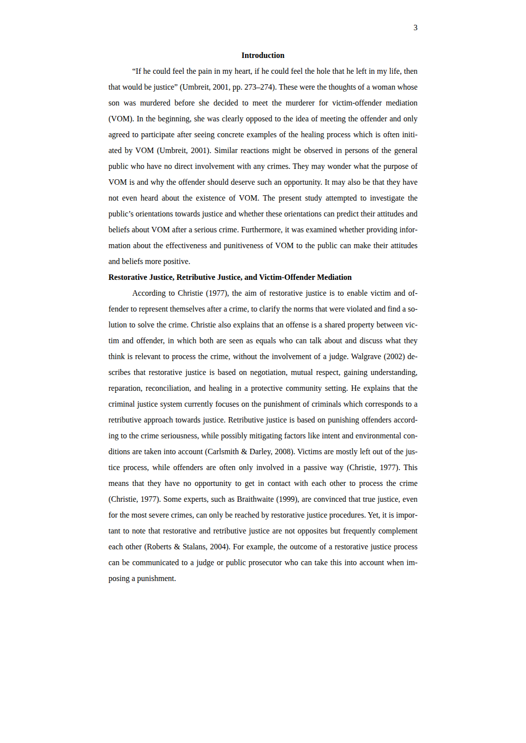3
Introduction
“If he could feel the pain in my heart, if he could feel the hole that he left in my life, then that would be justice” (Umbreit, 2001, pp. 273–274). These were the thoughts of a woman whose son was murdered before she decided to meet the murderer for victim-offender mediation (VOM). In the beginning, she was clearly opposed to the idea of meeting the offender and only agreed to participate after seeing concrete examples of the healing process which is often initiated by VOM (Umbreit, 2001). Similar reactions might be observed in persons of the general public who have no direct involvement with any crimes. They may wonder what the purpose of VOM is and why the offender should deserve such an opportunity. It may also be that they have not even heard about the existence of VOM. The present study attempted to investigate the public’s orientations towards justice and whether these orientations can predict their attitudes and beliefs about VOM after a serious crime. Furthermore, it was examined whether providing information about the effectiveness and punitiveness of VOM to the public can make their attitudes and beliefs more positive.
Restorative Justice, Retributive Justice, and Victim-Offender Mediation
According to Christie (1977), the aim of restorative justice is to enable victim and offender to represent themselves after a crime, to clarify the norms that were violated and find a solution to solve the crime. Christie also explains that an offense is a shared property between victim and offender, in which both are seen as equals who can talk about and discuss what they think is relevant to process the crime, without the involvement of a judge. Walgrave (2002) describes that restorative justice is based on negotiation, mutual respect, gaining understanding, reparation, reconciliation, and healing in a protective community setting. He explains that the criminal justice system currently focuses on the punishment of criminals which corresponds to a retributive approach towards justice. Retributive justice is based on punishing offenders according to the crime seriousness, while possibly mitigating factors like intent and environmental conditions are taken into account (Carlsmith & Darley, 2008). Victims are mostly left out of the justice process, while offenders are often only involved in a passive way (Christie, 1977). This means that they have no opportunity to get in contact with each other to process the crime (Christie, 1977). Some experts, such as Braithwaite (1999), are convinced that true justice, even for the most severe crimes, can only be reached by restorative justice procedures. Yet, it is important to note that restorative and retributive justice are not opposites but frequently complement each other (Roberts & Stalans, 2004). For example, the outcome of a restorative justice process can be communicated to a judge or public prosecutor who can take this into account when imposing a punishment.